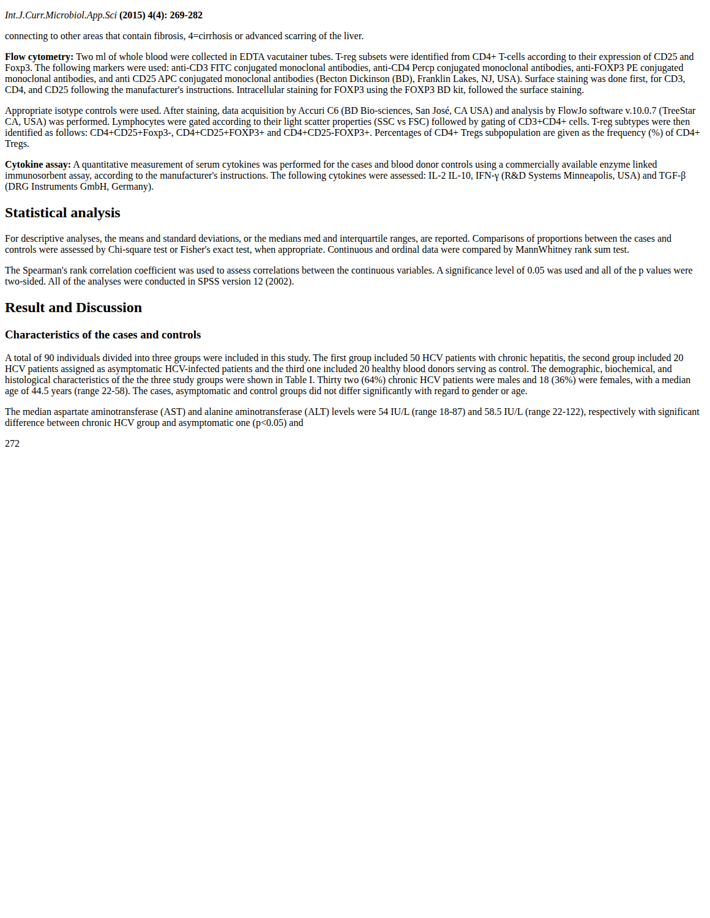Int.J.Curr.Microbiol.App.Sci (2015) 4(4): 269-282
connecting to other areas that contain fibrosis, 4=cirrhosis or advanced scarring of the liver.
Flow cytometry: Two ml of whole blood were collected in EDTA vacutainer tubes. T-reg subsets were identified from CD4+ T-cells according to their expression of CD25 and Foxp3. The following markers were used: anti-CD3 FITC conjugated monoclonal antibodies, anti-CD4 Percp conjugated monoclonal antibodies, anti-FOXP3 PE conjugated monoclonal antibodies, and anti CD25 APC conjugated monoclonal antibodies (Becton Dickinson (BD), Franklin Lakes, NJ, USA). Surface staining was done first, for CD3, CD4, and CD25 following the manufacturer's instructions. Intracellular staining for FOXP3 using the FOXP3 BD kit, followed the surface staining.
Appropriate isotype controls were used. After staining, data acquisition by Accuri C6 (BD Bio-sciences, San José, CA USA) and analysis by FlowJo software v.10.0.7 (TreeStar CA, USA) was performed. Lymphocytes were gated according to their light scatter properties (SSC vs FSC) followed by gating of CD3+CD4+ cells. T-reg subtypes were then identified as follows: CD4+CD25+Foxp3-, CD4+CD25+FOXP3+ and CD4+CD25-FOXP3+. Percentages of CD4+ Tregs subpopulation are given as the frequency (%) of CD4+ Tregs.
Cytokine assay: A quantitative measurement of serum cytokines was performed for the cases and blood donor controls using a commercially available enzyme linked immunosorbent assay, according to the manufacturer's instructions. The following cytokines were assessed: IL-2 IL-10, IFN-γ (R&D Systems Minneapolis, USA) and TGF-β (DRG Instruments GmbH, Germany).
Statistical analysis
For descriptive analyses, the means and standard deviations, or the medians med and interquartile ranges, are reported. Comparisons of proportions between the cases and controls were assessed by Chi-square test or Fisher's exact test, when appropriate. Continuous and ordinal data were compared by MannWhitney rank sum test.
The Spearman's rank correlation coefficient was used to assess correlations between the continuous variables. A significance level of 0.05 was used and all of the p values were two-sided. All of the analyses were conducted in SPSS version 12 (2002).
Result and Discussion
Characteristics of the cases and controls
A total of 90 individuals divided into three groups were included in this study. The first group included 50 HCV patients with chronic hepatitis, the second group included 20 HCV patients assigned as asymptomatic HCV-infected patients and the third one included 20 healthy blood donors serving as control. The demographic, biochemical, and histological characteristics of the the three study groups were shown in Table I. Thirty two (64%) chronic HCV patients were males and 18 (36%) were females, with a median age of 44.5 years (range 22-58). The cases, asymptomatic and control groups did not differ significantly with regard to gender or age.
The median aspartate aminotransferase (AST) and alanine aminotransferase (ALT) levels were 54 IU/L (range 18-87) and 58.5 IU/L (range 22-122), respectively with significant difference between chronic HCV group and asymptomatic one (p<0.05) and
272